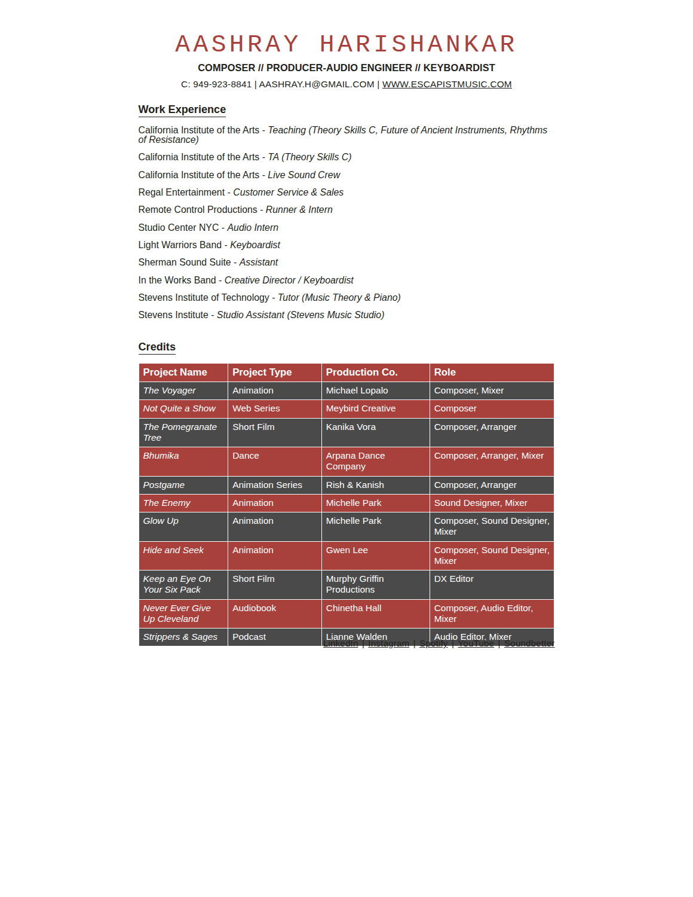AASHRAY HARISHANKAR
COMPOSER // PRODUCER-AUDIO ENGINEER // KEYBOARDIST
C: 949-923-8841 | AASHRAY.H@GMAIL.COM | WWW.ESCAPISTMUSIC.COM
Work Experience
California Institute of the Arts - Teaching (Theory Skills C, Future of Ancient Instruments, Rhythms of Resistance)
California Institute of the Arts - TA (Theory Skills C)
California Institute of the Arts - Live Sound Crew
Regal Entertainment - Customer Service & Sales
Remote Control Productions - Runner & Intern
Studio Center NYC - Audio Intern
Light Warriors Band - Keyboardist
Sherman Sound Suite - Assistant
In the Works Band - Creative Director / Keyboardist
Stevens Institute of Technology - Tutor (Music Theory & Piano)
Stevens Institute - Studio Assistant (Stevens Music Studio)
Credits
| Project Name | Project Type | Production Co. | Role |
| --- | --- | --- | --- |
| The Voyager | Animation | Michael Lopalo | Composer, Mixer |
| Not Quite a Show | Web Series | Meybird Creative | Composer |
| The Pomegranate Tree | Short Film | Kanika Vora | Composer, Arranger |
| Bhumika | Dance | Arpana Dance Company | Composer, Arranger, Mixer |
| Postgame | Animation Series | Rish & Kanish | Composer, Arranger |
| The Enemy | Animation | Michelle Park | Sound Designer, Mixer |
| Glow Up | Animation | Michelle Park | Composer, Sound Designer, Mixer |
| Hide and Seek | Animation | Gwen Lee | Composer, Sound Designer, Mixer |
| Keep an Eye On Your Six Pack | Short Film | Murphy Griffin Productions | DX Editor |
| Never Ever Give Up Cleveland | Audiobook | Chinetha Hall | Composer, Audio Editor, Mixer |
| Strippers & Sages | Podcast | Lianne Walden | Audio Editor, Mixer |
LinkedIn | Instagram | Spotify | YouTube | Soundbetter